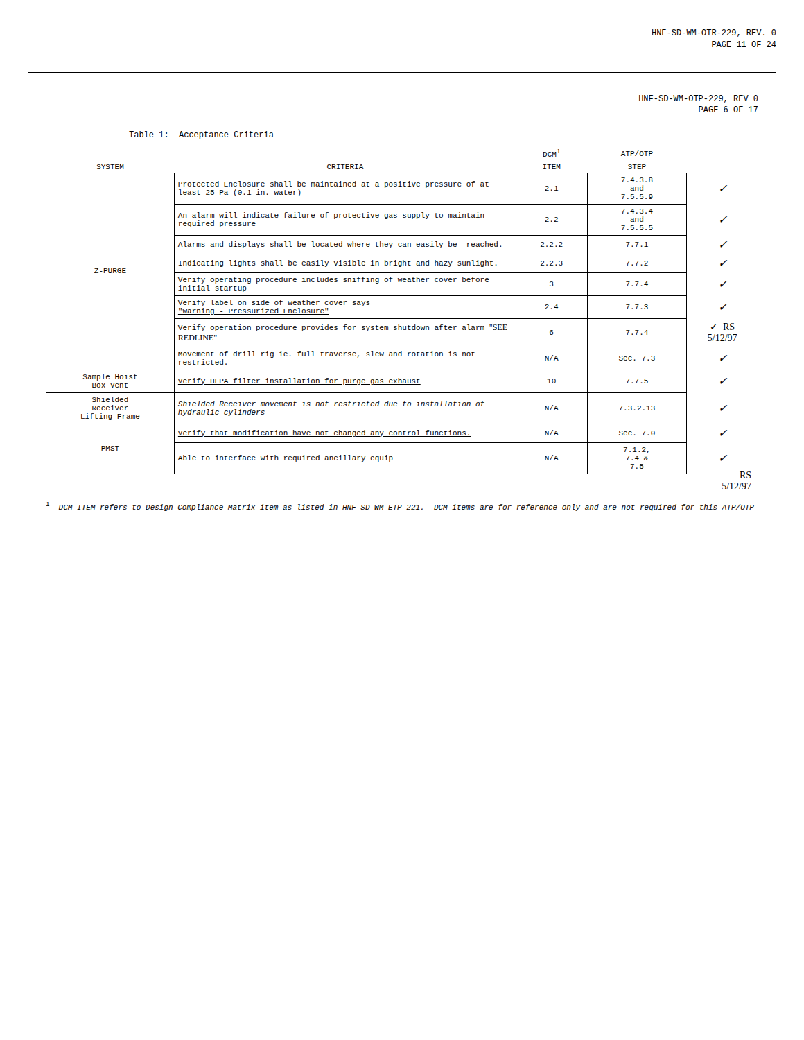HNF-SD-WM-OTR-229, REV. 0
PAGE 11 OF 24
HNF-SD-WM-OTP-229, REV 0
PAGE 6 OF 17
Table 1: Acceptance Criteria
| | | DCM 1 | ATP/OTP | |
| --- | --- | --- | --- | --- |
| SYSTEM | CRITERIA | ITEM | STEP | |
| Z-PURGE | Protected Enclosure shall be maintained at a positive pressure of at least 25 Pa (0.1 in. water) | 2.1 | 7.4.3.8 and 7.5.5.9 | ✓ |
| An alarm will indicate failure of protective gas supply to maintain required pressure | 2.2 | 7.4.3.4 and 7.5.5.5 | ✓ |
| Alarms and displays shall be located where they can easily be reached. | 2.2.2 | 7.7.1 | ✓ |
| Indicating lights shall be easily visible in bright and hazy sunlight. | 2.2.3 | 7.7.2 | ✓ |
| Verify operating procedure includes sniffing of weather cover before initial startup | 3 | 7.7.4 | ✓ |
| Verify label on side of weather cover says "Warning - Pressurized Enclosure" | 2.4 | 7.7.3 | ✓ |
| Verify operation procedure provides for system shutdown after alarm "SEE REDLINE" | 6 | 7.7.4 | ✓ RS 5/12/97 |
| Movement of drill rig ie. full traverse, slew and rotation is not restricted. | N/A | Sec. 7.3 | ✓ |
| Sample Hoist Box Vent | Verify HEPA filter installation for purge gas exhaust | 10 | 7.7.5 | ✓ |
| Shielded Receiver Lifting Frame | Shielded Receiver movement is not restricted due to installation of hydraulic cylinders | N/A | 7.3.2.13 | ✓ |
| PMST | Verify that modification have not changed any control functions. | N/A | Sec. 7.0 | ✓ |
| Able to interface with required ancillary equip | N/A | 7.1.2, 7.4 & 7.5 | ✓ |
RS
5/12/97
1 DCM ITEM refers to Design Compliance Matrix item as listed in HNF-SD-WM-ETP-221. DCM items are for reference only and are not required for this ATP/OTP